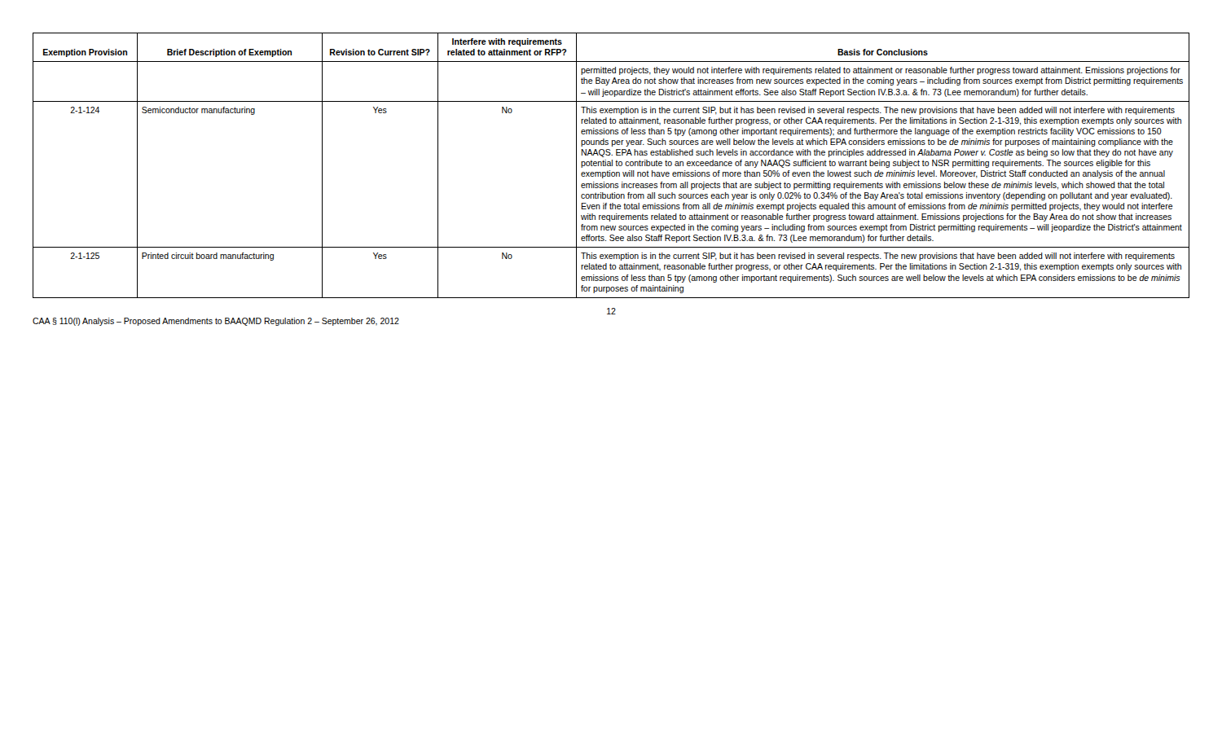| Exemption Provision | Brief Description of Exemption | Revision to Current SIP? | Interfere with requirements related to attainment or RFP? | Basis for Conclusions |
| --- | --- | --- | --- | --- |
| | | | | permitted projects, they would not interfere with requirements related to attainment or reasonable further progress toward attainment. Emissions projections for the Bay Area do not show that increases from new sources expected in the coming years – including from sources exempt from District permitting requirements – will jeopardize the District's attainment efforts. See also Staff Report Section IV.B.3.a. & fn. 73 (Lee memorandum) for further details. |
| 2-1-124 | Semiconductor manufacturing | Yes | No | This exemption is in the current SIP, but it has been revised in several respects. The new provisions that have been added will not interfere with requirements related to attainment, reasonable further progress, or other CAA requirements. Per the limitations in Section 2-1-319, this exemption exempts only sources with emissions of less than 5 tpy (among other important requirements); and furthermore the language of the exemption restricts facility VOC emissions to 150 pounds per year. Such sources are well below the levels at which EPA considers emissions to be de minimis for purposes of maintaining compliance with the NAAQS. EPA has established such levels in accordance with the principles addressed in Alabama Power v. Costle as being so low that they do not have any potential to contribute to an exceedance of any NAAQS sufficient to warrant being subject to NSR permitting requirements. The sources eligible for this exemption will not have emissions of more than 50% of even the lowest such de minimis level. Moreover, District Staff conducted an analysis of the annual emissions increases from all projects that are subject to permitting requirements with emissions below these de minimis levels, which showed that the total contribution from all such sources each year is only 0.02% to 0.34% of the Bay Area's total emissions inventory (depending on pollutant and year evaluated). Even if the total emissions from all de minimis exempt projects equaled this amount of emissions from de minimis permitted projects, they would not interfere with requirements related to attainment or reasonable further progress toward attainment. Emissions projections for the Bay Area do not show that increases from new sources expected in the coming years – including from sources exempt from District permitting requirements – will jeopardize the District's attainment efforts. See also Staff Report Section IV.B.3.a. & fn. 73 (Lee memorandum) for further details. |
| 2-1-125 | Printed circuit board manufacturing | Yes | No | This exemption is in the current SIP, but it has been revised in several respects. The new provisions that have been added will not interfere with requirements related to attainment, reasonable further progress, or other CAA requirements. Per the limitations in Section 2-1-319, this exemption exempts only sources with emissions of less than 5 tpy (among other important requirements). Such sources are well below the levels at which EPA considers emissions to be de minimis for purposes of maintaining |
12
CAA § 110(l) Analysis – Proposed Amendments to BAAQMD Regulation 2 – September 26, 2012